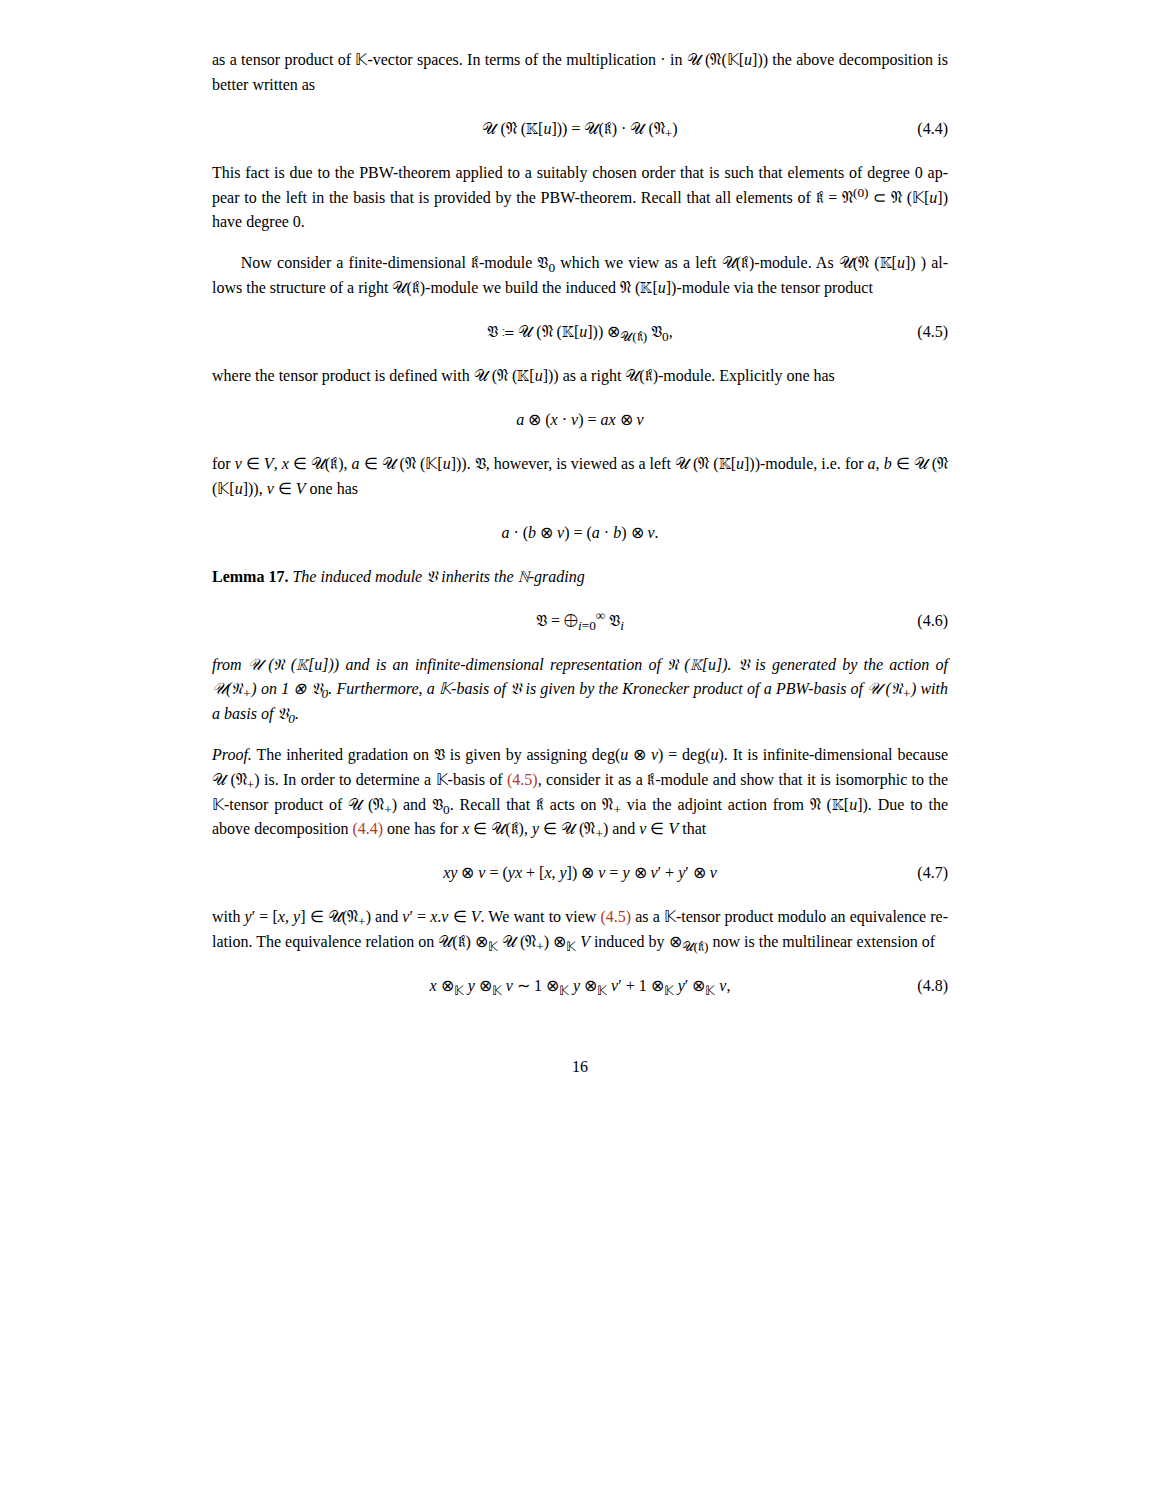as a tensor product of 𝕂-vector spaces. In terms of the multiplication · in 𝒰 (𝔑(𝕂[u])) the above decomposition is better written as
𝒰 (𝔑 (𝕂[u])) = 𝒰(𝔨̊) · 𝒰 (𝔑+)
(4.4)
This fact is due to the PBW-theorem applied to a suitably chosen order that is such that elements of degree 0 appear to the left in the basis that is provided by the PBW-theorem. Recall that all elements of 𝔨̊ = 𝔑(0) ⊂ 𝔑 (𝕂[u]) have degree 0.
Now consider a finite-dimensional 𝔨̊-module 𝔙0 which we view as a left 𝒰(𝔨̊)-module. As 𝒰(𝔑 (𝕂[u]) ) allows the structure of a right 𝒰(𝔨̊)-module we build the induced 𝔑 (𝕂[u])-module via the tensor product
𝔙 ≔ 𝒰 (𝔑 (𝕂[u])) ⊗𝒰(𝔨̊) 𝔙0,
(4.5)
where the tensor product is defined with 𝒰 (𝔑 (𝕂[u])) as a right 𝒰(𝔨̊)-module. Explicitly one has
a ⊗ (x · v) = ax ⊗ v
for v ∈ V, x ∈ 𝒰(𝔨̊), a ∈ 𝒰 (𝔑 (𝕂[u])). 𝔙, however, is viewed as a left 𝒰 (𝔑 (𝕂[u]))-module, i.e. for a, b ∈ 𝒰 (𝔑 (𝕂[u])), v ∈ V one has
a · (b ⊗ v) = (a · b) ⊗ v.
Lemma 17. The induced module 𝔙 inherits the ℕ-grading
𝔙 = ⨁i=0∞ 𝔙i
(4.6)
from 𝒰 (𝔑 (𝕂[u])) and is an infinite-dimensional representation of 𝔑 (𝕂[u]). 𝔙 is generated by the action of 𝒰(𝔑+) on 1 ⊗ 𝔙0. Furthermore, a 𝕂-basis of 𝔙 is given by the Kronecker product of a PBW-basis of 𝒰 (𝔑+) with a basis of 𝔙0.
Proof. The inherited gradation on 𝔙 is given by assigning deg(u ⊗ v) = deg(u). It is infinite-dimensional because 𝒰 (𝔑+) is. In order to determine a 𝕂-basis of (4.5), consider it as a 𝔨̊-module and show that it is isomorphic to the 𝕂-tensor product of 𝒰 (𝔑+) and 𝔙0. Recall that 𝔨̊ acts on 𝔑+ via the adjoint action from 𝔑 (𝕂[u]). Due to the above decomposition (4.4) one has for x ∈ 𝒰(𝔨̊), y ∈ 𝒰 (𝔑+) and v ∈ V that
xy ⊗ v = (yx + [x, y]) ⊗ v = y ⊗ v′ + y′ ⊗ v
(4.7)
with y′ = [x, y] ∈ 𝒰(𝔑+) and v′ = x.v ∈ V. We want to view (4.5) as a 𝕂-tensor product modulo an equivalence relation. The equivalence relation on 𝒰(𝔨̊) ⊗𝕂 𝒰 (𝔑+) ⊗𝕂 V induced by ⊗𝒰(𝔨̊) now is the multilinear extension of
x ⊗𝕂 y ⊗𝕂 v ∼ 1 ⊗𝕂 y ⊗𝕂 v′ + 1 ⊗𝕂 y′ ⊗𝕂 v,
(4.8)
16